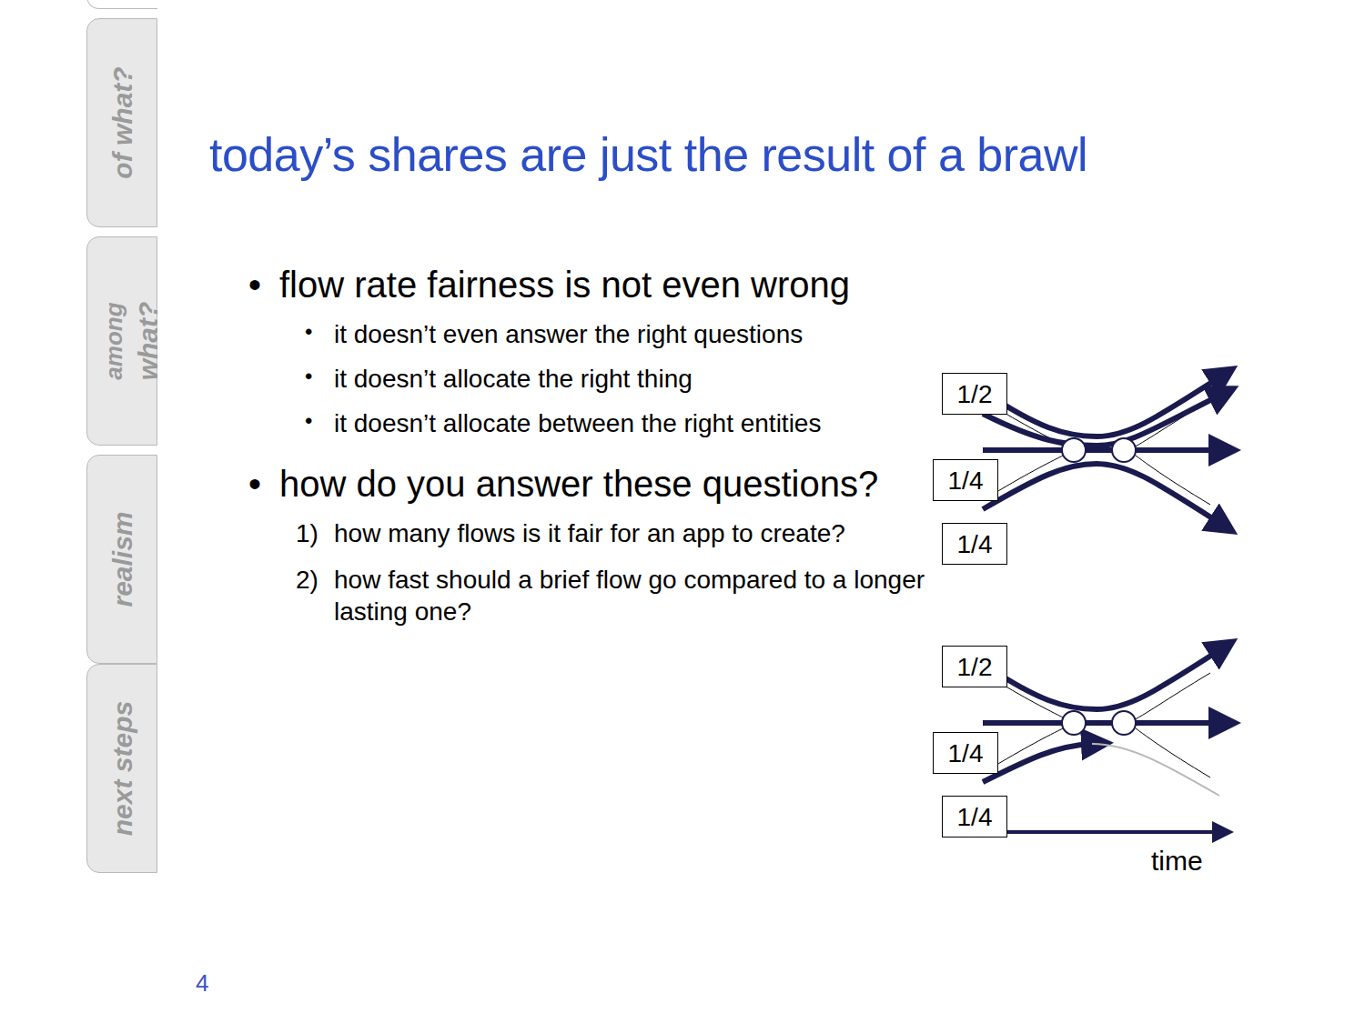next steps
realism
among what?
of what?
fairness
4
today’s shares are just the result of a brawl
flow rate fairness is not even wrong
it doesn’t even answer the right questions
it doesn’t allocate the right thing
it doesn’t allocate between the right entities
how do you answer these questions?
how many flows is it fair for an app to create?
how fast should a brief flow go compared to a longer lasting one?
1/2
1/4
1/4
1/2
1/4
1/4
time